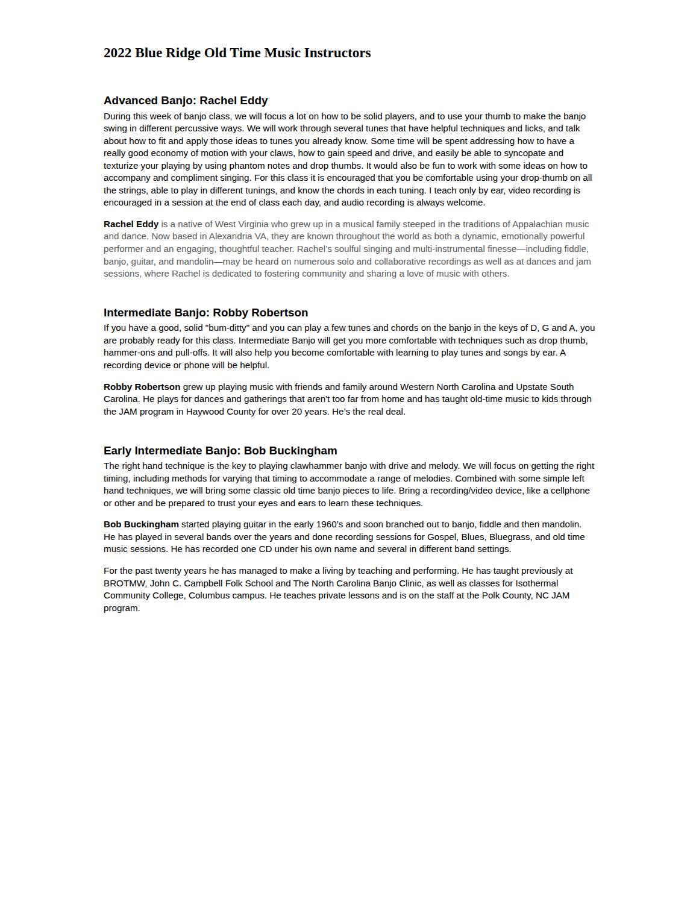2022 Blue Ridge Old Time Music Instructors
Advanced Banjo: Rachel Eddy
During this week of banjo class, we will focus a lot on how to be solid players, and to use your thumb to make the banjo swing in different percussive ways. We will work through several tunes that have helpful techniques and licks, and talk about how to fit and apply those ideas to tunes you already know. Some time will be spent addressing how to have a really good economy of motion with your claws, how to gain speed and drive, and easily be able to syncopate and texturize your playing by using phantom notes and drop thumbs. It would also be fun to work with some ideas on how to accompany and compliment singing. For this class it is encouraged that you be comfortable using your drop-thumb on all the strings, able to play in different tunings, and know the chords in each tuning. I teach only by ear, video recording is encouraged in a session at the end of class each day, and audio recording is always welcome.
Rachel Eddy is a native of West Virginia who grew up in a musical family steeped in the traditions of Appalachian music and dance. Now based in Alexandria VA, they are known throughout the world as both a dynamic, emotionally powerful performer and an engaging, thoughtful teacher. Rachel’s soulful singing and multi-instrumental finesse—including fiddle, banjo, guitar, and mandolin—may be heard on numerous solo and collaborative recordings as well as at dances and jam sessions, where Rachel is dedicated to fostering community and sharing a love of music with others.
Intermediate Banjo: Robby Robertson
If you have a good, solid "bum-ditty" and you can play a few tunes and chords on the banjo in the keys of D, G and A, you are probably ready for this class. Intermediate Banjo will get you more comfortable with techniques such as drop thumb, hammer-ons and pull-offs. It will also help you become comfortable with learning to play tunes and songs by ear. A recording device or phone will be helpful.
Robby Robertson grew up playing music with friends and family around Western North Carolina and Upstate South Carolina. He plays for dances and gatherings that aren't too far from home and has taught old-time music to kids through the JAM program in Haywood County for over 20 years. He’s the real deal.
Early Intermediate Banjo: Bob Buckingham
The right hand technique is the key to playing clawhammer banjo with drive and melody. We will focus on getting the right timing, including methods for varying that timing to accommodate a range of melodies. Combined with some simple left hand techniques, we will bring some classic old time banjo pieces to life. Bring a recording/video device, like a cellphone or other and be prepared to trust your eyes and ears to learn these techniques.
Bob Buckingham started playing guitar in the early 1960’s and soon branched out to banjo, fiddle and then mandolin. He has played in several bands over the years and done recording sessions for Gospel, Blues, Bluegrass, and old time music sessions. He has recorded one CD under his own name and several in different band settings.
For the past twenty years he has managed to make a living by teaching and performing. He has taught previously at BROTMW, John C. Campbell Folk School and The North Carolina Banjo Clinic, as well as classes for Isothermal Community College, Columbus campus. He teaches private lessons and is on the staff at the Polk County, NC JAM program.